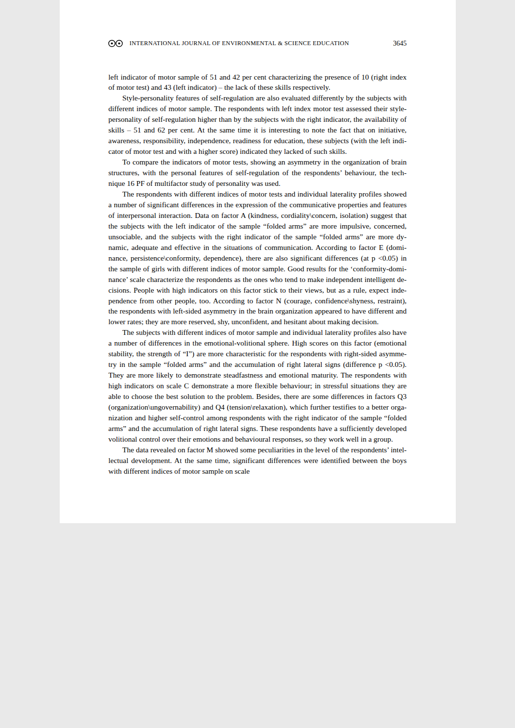International Journal of Environmental & Science Education
3645
left indicator of motor sample of 51 and 42 per cent characterizing the presence of 10 (right index of motor test) and 43 (left indicator) – the lack of these skills respectively.
Style-personality features of self-regulation are also evaluated differently by the subjects with different indices of motor sample. The respondents with left index motor test assessed their style-personality of self-regulation higher than by the subjects with the right indicator, the availability of skills – 51 and 62 per cent. At the same time it is interesting to note the fact that on initiative, awareness, responsibility, independence, readiness for education, these subjects (with the left indicator of motor test and with a higher score) indicated they lacked of such skills.
To compare the indicators of motor tests, showing an asymmetry in the organization of brain structures, with the personal features of self-regulation of the respondents’ behaviour, the technique 16 PF of multifactor study of personality was used.
The respondents with different indices of motor tests and individual laterality profiles showed a number of significant differences in the expression of the communicative properties and features of interpersonal interaction. Data on factor A (kindness, cordiality\concern, isolation) suggest that the subjects with the left indicator of the sample “folded arms” are more impulsive, concerned, unsociable, and the subjects with the right indicator of the sample “folded arms” are more dynamic, adequate and effective in the situations of communication. According to factor E (dominance, persistence\conformity, dependence), there are also significant differences (at p <0.05) in the sample of girls with different indices of motor sample. Good results for the ‘conformity-dominance’ scale characterize the respondents as the ones who tend to make independent intelligent decisions. People with high indicators on this factor stick to their views, but as a rule, expect independence from other people, too. According to factor N (courage, confidence\shyness, restraint), the respondents with left-sided asymmetry in the brain organization appeared to have different and lower rates; they are more reserved, shy, unconfident, and hesitant about making decision.
The subjects with different indices of motor sample and individual laterality profiles also have a number of differences in the emotional-volitional sphere. High scores on this factor (emotional stability, the strength of “I”) are more characteristic for the respondents with right-sided asymmetry in the sample “folded arms” and the accumulation of right lateral signs (difference p <0.05). They are more likely to demonstrate steadfastness and emotional maturity. The respondents with high indicators on scale C demonstrate a more flexible behaviour; in stressful situations they are able to choose the best solution to the problem. Besides, there are some differences in factors Q3 (organization\ungovernability) and Q4 (tension\relaxation), which further testifies to a better organization and higher self-control among respondents with the right indicator of the sample “folded arms” and the accumulation of right lateral signs. These respondents have a sufficiently developed volitional control over their emotions and behavioural responses, so they work well in a group.
The data revealed on factor M showed some peculiarities in the level of the respondents’ intellectual development. At the same time, significant differences were identified between the boys with different indices of motor sample on scale